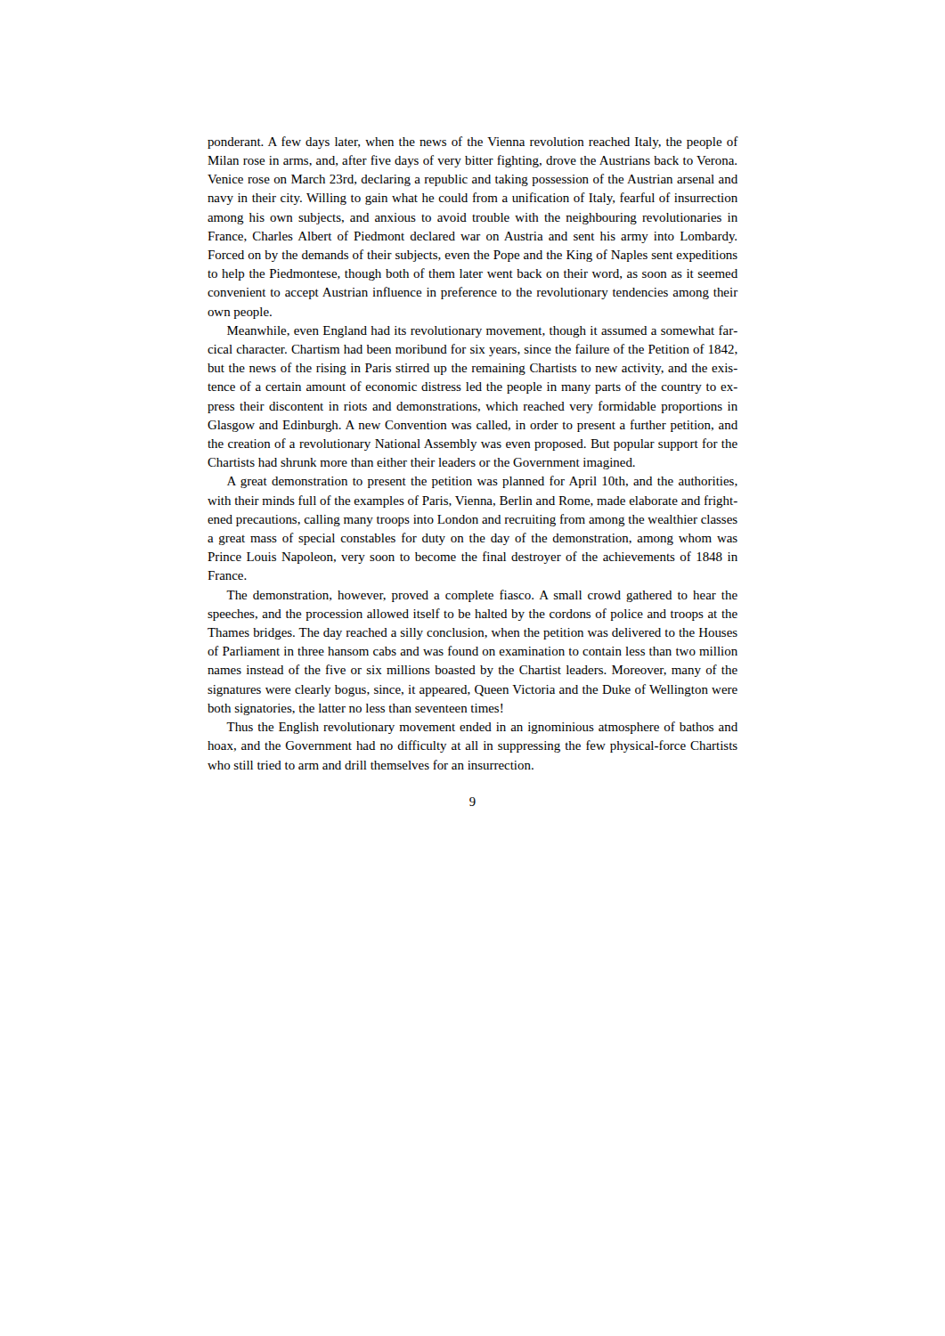ponderant. A few days later, when the news of the Vienna revolution reached Italy, the people of Milan rose in arms, and, after five days of very bitter fighting, drove the Austrians back to Verona. Venice rose on March 23rd, declaring a republic and taking possession of the Austrian arsenal and navy in their city. Willing to gain what he could from a unification of Italy, fearful of insurrection among his own subjects, and anxious to avoid trouble with the neighbouring revolutionaries in France, Charles Albert of Piedmont declared war on Austria and sent his army into Lombardy. Forced on by the demands of their subjects, even the Pope and the King of Naples sent expeditions to help the Piedmontese, though both of them later went back on their word, as soon as it seemed convenient to accept Austrian influence in preference to the revolutionary tendencies among their own people.
Meanwhile, even England had its revolutionary movement, though it assumed a somewhat farcical character. Chartism had been moribund for six years, since the failure of the Petition of 1842, but the news of the rising in Paris stirred up the remaining Chartists to new activity, and the existence of a certain amount of economic distress led the people in many parts of the country to express their discontent in riots and demonstrations, which reached very formidable proportions in Glasgow and Edinburgh. A new Convention was called, in order to present a further petition, and the creation of a revolutionary National Assembly was even proposed. But popular support for the Chartists had shrunk more than either their leaders or the Government imagined.
A great demonstration to present the petition was planned for April 10th, and the authorities, with their minds full of the examples of Paris, Vienna, Berlin and Rome, made elaborate and frightened precautions, calling many troops into London and recruiting from among the wealthier classes a great mass of special constables for duty on the day of the demonstration, among whom was Prince Louis Napoleon, very soon to become the final destroyer of the achievements of 1848 in France.
The demonstration, however, proved a complete fiasco. A small crowd gathered to hear the speeches, and the procession allowed itself to be halted by the cordons of police and troops at the Thames bridges. The day reached a silly conclusion, when the petition was delivered to the Houses of Parliament in three hansom cabs and was found on examination to contain less than two million names instead of the five or six millions boasted by the Chartist leaders. Moreover, many of the signatures were clearly bogus, since, it appeared, Queen Victoria and the Duke of Wellington were both signatories, the latter no less than seventeen times!
Thus the English revolutionary movement ended in an ignominious atmosphere of bathos and hoax, and the Government had no difficulty at all in suppressing the few physical-force Chartists who still tried to arm and drill themselves for an insurrection.
9